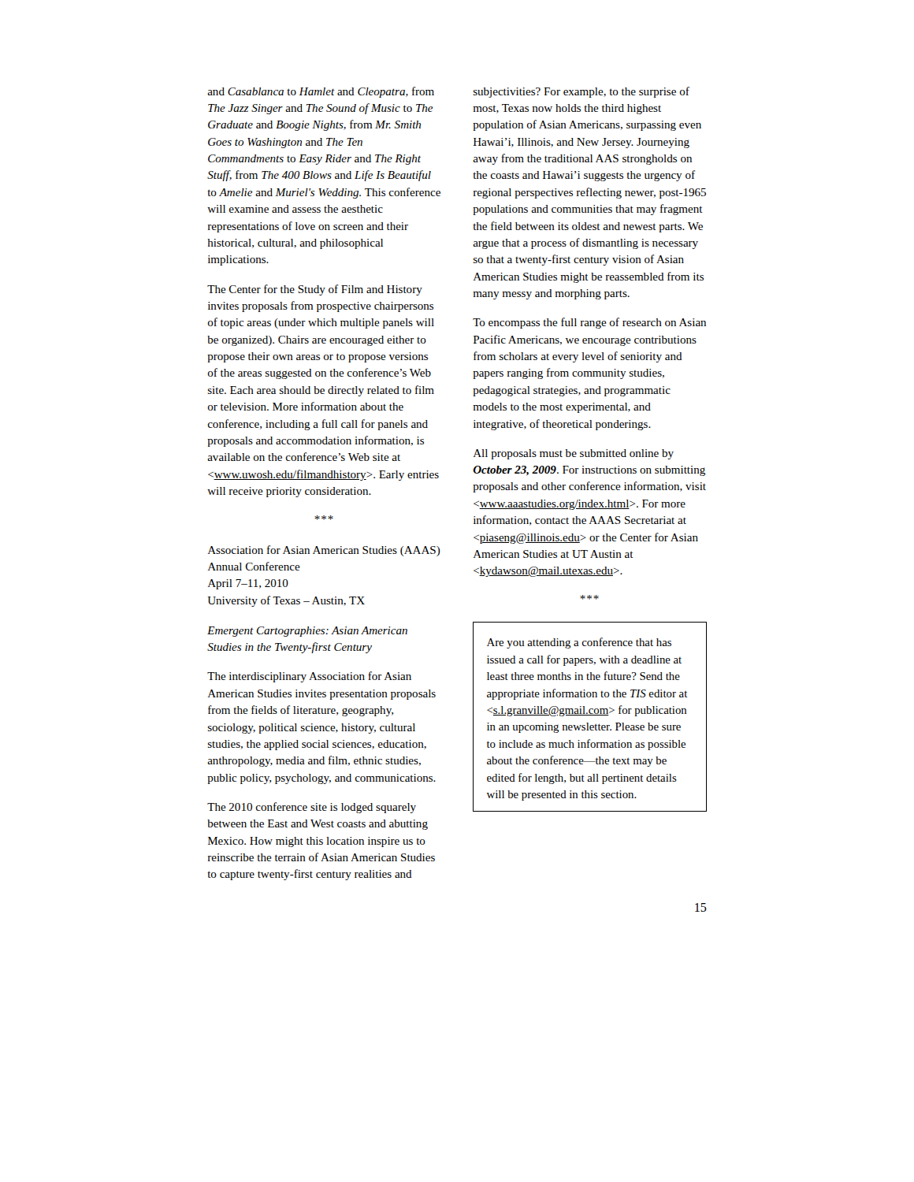and Casablanca to Hamlet and Cleopatra, from The Jazz Singer and The Sound of Music to The Graduate and Boogie Nights, from Mr. Smith Goes to Washington and The Ten Commandments to Easy Rider and The Right Stuff, from The 400 Blows and Life Is Beautiful to Amelie and Muriel's Wedding. This conference will examine and assess the aesthetic representations of love on screen and their historical, cultural, and philosophical implications.
The Center for the Study of Film and History invites proposals from prospective chairpersons of topic areas (under which multiple panels will be organized). Chairs are encouraged either to propose their own areas or to propose versions of the areas suggested on the conference’s Web site. Each area should be directly related to film or television. More information about the conference, including a full call for panels and proposals and accommodation information, is available on the conference’s Web site at <www.uwosh.edu/filmandhistory>. Early entries will receive priority consideration.
***
Association for Asian American Studies (AAAS) Annual Conference
April 7–11, 2010
University of Texas – Austin, TX
Emergent Cartographies: Asian American Studies in the Twenty-first Century
The interdisciplinary Association for Asian American Studies invites presentation proposals from the fields of literature, geography, sociology, political science, history, cultural studies, the applied social sciences, education, anthropology, media and film, ethnic studies, public policy, psychology, and communications.
The 2010 conference site is lodged squarely between the East and West coasts and abutting Mexico. How might this location inspire us to reinscribe the terrain of Asian American Studies to capture twenty-first century realities and
subjectivities? For example, to the surprise of most, Texas now holds the third highest population of Asian Americans, surpassing even Hawai’i, Illinois, and New Jersey. Journeying away from the traditional AAS strongholds on the coasts and Hawai’i suggests the urgency of regional perspectives reflecting newer, post-1965 populations and communities that may fragment the field between its oldest and newest parts. We argue that a process of dismantling is necessary so that a twenty-first century vision of Asian American Studies might be reassembled from its many messy and morphing parts.
To encompass the full range of research on Asian Pacific Americans, we encourage contributions from scholars at every level of seniority and papers ranging from community studies, pedagogical strategies, and programmatic models to the most experimental, and integrative, of theoretical ponderings.
All proposals must be submitted online by October 23, 2009. For instructions on submitting proposals and other conference information, visit <www.aaastudies.org/index.html>. For more information, contact the AAAS Secretariat at <piaseng@illinois.edu> or the Center for Asian American Studies at UT Austin at <kydawson@mail.utexas.edu>.
***
Are you attending a conference that has issued a call for papers, with a deadline at least three months in the future? Send the appropriate information to the TIS editor at <s.l.granville@gmail.com> for publication in an upcoming newsletter. Please be sure to include as much information as possible about the conference—the text may be edited for length, but all pertinent details will be presented in this section.
15